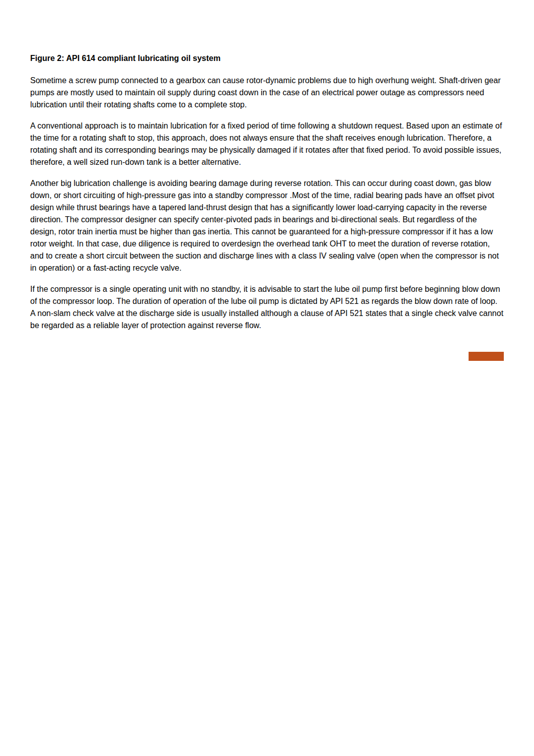Figure 2: API 614 compliant lubricating oil system
Sometime a screw pump connected to a gearbox can cause rotor-dynamic problems due to high overhung weight. Shaft-driven gear pumps are mostly used to maintain oil supply during coast down in the case of an electrical power outage as compressors need lubrication until their rotating shafts come to a complete stop.
A conventional approach is to maintain lubrication for a fixed period of time following a shutdown request. Based upon an estimate of the time for a rotating shaft to stop, this approach, does not always ensure that the shaft receives enough lubrication. Therefore, a rotating shaft and its corresponding bearings may be physically damaged if it rotates after that fixed period. To avoid possible issues, therefore, a well sized run-down tank is a better alternative.
Another big lubrication challenge is avoiding bearing damage during reverse rotation. This can occur during coast down, gas blow down, or short circuiting of high-pressure gas into a standby compressor .Most of the time, radial bearing pads have an offset pivot design while thrust bearings have a tapered land-thrust design that has a significantly lower load-carrying capacity in the reverse direction. The compressor designer can specify center-pivoted pads in bearings and bi-directional seals. But regardless of the design, rotor train inertia must be higher than gas inertia. This cannot be guaranteed for a high-pressure compressor if it has a low rotor weight. In that case, due diligence is required to overdesign the overhead tank OHT to meet the duration of reverse rotation, and to create a short circuit between the suction and discharge lines with a class IV sealing valve (open when the compressor is not in operation) or a fast-acting recycle valve.
If the compressor is a single operating unit with no standby, it is advisable to start the lube oil pump first before beginning blow down of the compressor loop. The duration of operation of the lube oil pump is dictated by API 521 as regards the blow down rate of loop. A non-slam check valve at the discharge side is usually installed although a clause of API 521 states that a single check valve cannot be regarded as a reliable layer of protection against reverse flow.